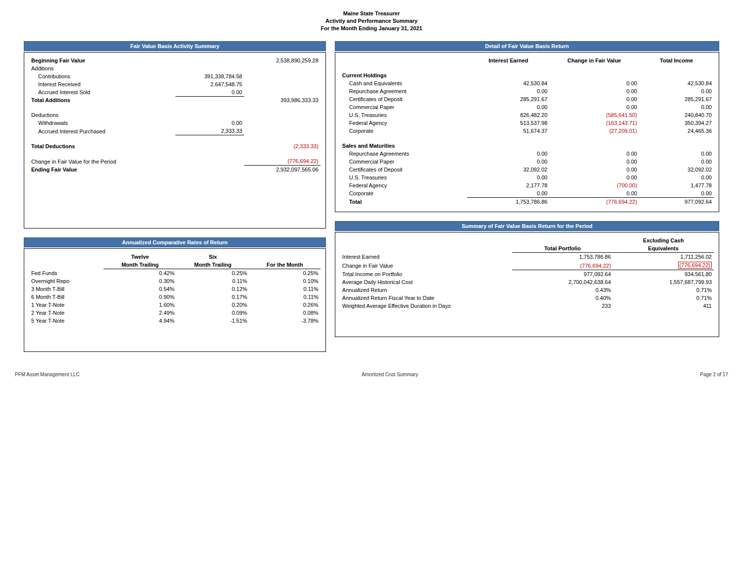Maine State Treasurer
Activity and Performance Summary
For the Month Ending January 31, 2021
| Fair Value Basis Activity Summary / Beginning Fair Value / / 2,538,890,259.28 / / Additions / / / / Contributions / 391,338,784.58 / / / Interest Received / 2,647,548.75 / / / Accrued Interest Sold / 0.00 / / / Total Additions / / 393,986,333.33 / / Deductions / / / / Withdrawals / 0.00 / / / Accrued Interest Purchased / 2,333.33 / / / Total Deductions / / (2,333.33) / / Change in Fair Value for the Period / / (776,694.22) / / Ending Fair Value / / 2,932,097,565.06 / Annualized Comparative Rates of Return / / Twelve / Six / / / / Month Trailing / Month Trailing / For the Month / / Fed Funds / 0.42% / 0.25% / 0.25% / / Overnight Repo / 0.30% / 0.11% / 0.10% / / 3 Month T-Bill / 0.54% / 0.12% / 0.11% / / 6 Month T-Bill / 0.90% / 0.17% / 0.11% / / 1 Year T-Note / 1.60% / 0.20% / 0.26% / / 2 Year T-Note / 2.49% / 0.09% / 0.08% / / 5 Year T-Note / 4.94% / -1.51% / -3.78% / | Detail of Fair Value Basis Return / / Interest Earned / Change in Fair Value / Total Income / / Current Holdings / / / / / Cash and Equivalents / 42,530.84 / 0.00 / 42,530.84 / / Repurchase Agreement / 0.00 / 0.00 / 0.00 / / Certificates of Deposit / 285,291.67 / 0.00 / 285,291.67 / / Commercial Paper / 0.00 / 0.00 / 0.00 / / U.S. Treasuries / 826,482.20 / (585,641.50) / 240,840.70 / / Federal Agency / 513,537.98 / (163,143.71) / 350,394.27 / / Corporate / 51,674.37 / (27,209.01) / 24,465.36 / / Sales and Maturities / / / / / Repurchase Agreements / 0.00 / 0.00 / 0.00 / / Commercial Paper / 0.00 / 0.00 / 0.00 / / Certificates of Deposit / 32,092.02 / 0.00 / 32,092.02 / / U.S. Treasuries / 0.00 / 0.00 / 0.00 / / Federal Agency / 2,177.78 / (700.00) / 1,477.78 / / Corporate / 0.00 / 0.00 / 0.00 / / Total / 1,753,786.86 / (776,694.22) / 977,092.64 / Summary of Fair Value Basis Return for the Period / / / Excluding Cash / / / Total Portfolio / Equivalents / / Interest Earned / 1,753,786.86 / 1,711,256.02 / / Change in Fair Value / (776,694.22) / (776,694.22) / / Total Income on Portfolio / 977,092.64 / 934,561.80 / / Average Daily Historical Cost / 2,700,042,638.64 / 1,557,687,799.93 / / Annualized Return / 0.43% / 0.71% / / Annualized Return Fiscal Year to Date / 0.40% / 0.71% / / Weighted Average Effective Duration in Days / 233 / 411 / |
PFM Asset Management LLC
Amortized Cost Summary
Page 2 of 17